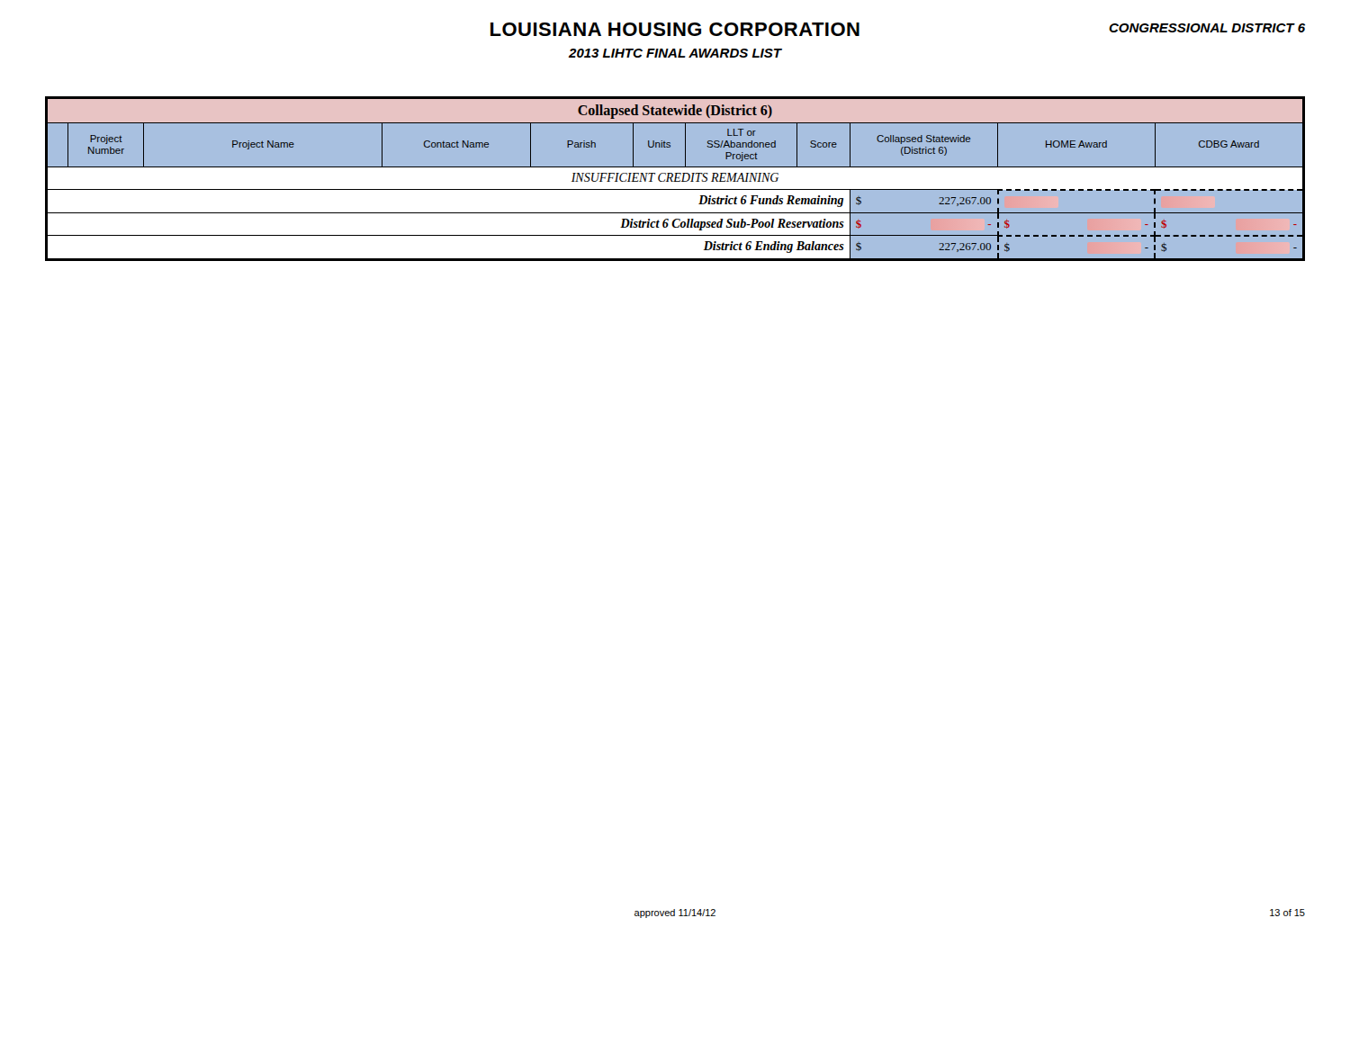LOUISIANA HOUSING CORPORATION
2013 LIHTC FINAL AWARDS LIST
CONGRESSIONAL DISTRICT 6
| Collapsed Statewide (District 6) |
| | Project Number | Project Name | Contact Name | Parish | Units | LLT or SS/Abandoned Project | Score | Collapsed Statewide (District 6) | HOME Award | CDBG Award |
| INSUFFICIENT CREDITS REMAINING |
| District 6 Funds Remaining | $ 227,267.00 | | |
| District 6 Collapsed Sub-Pool Reservations | $ - | $ - | $ - |
| District 6 Ending Balances | $ 227,267.00 | $ - | $ - |
approved 11/14/12
13 of 15